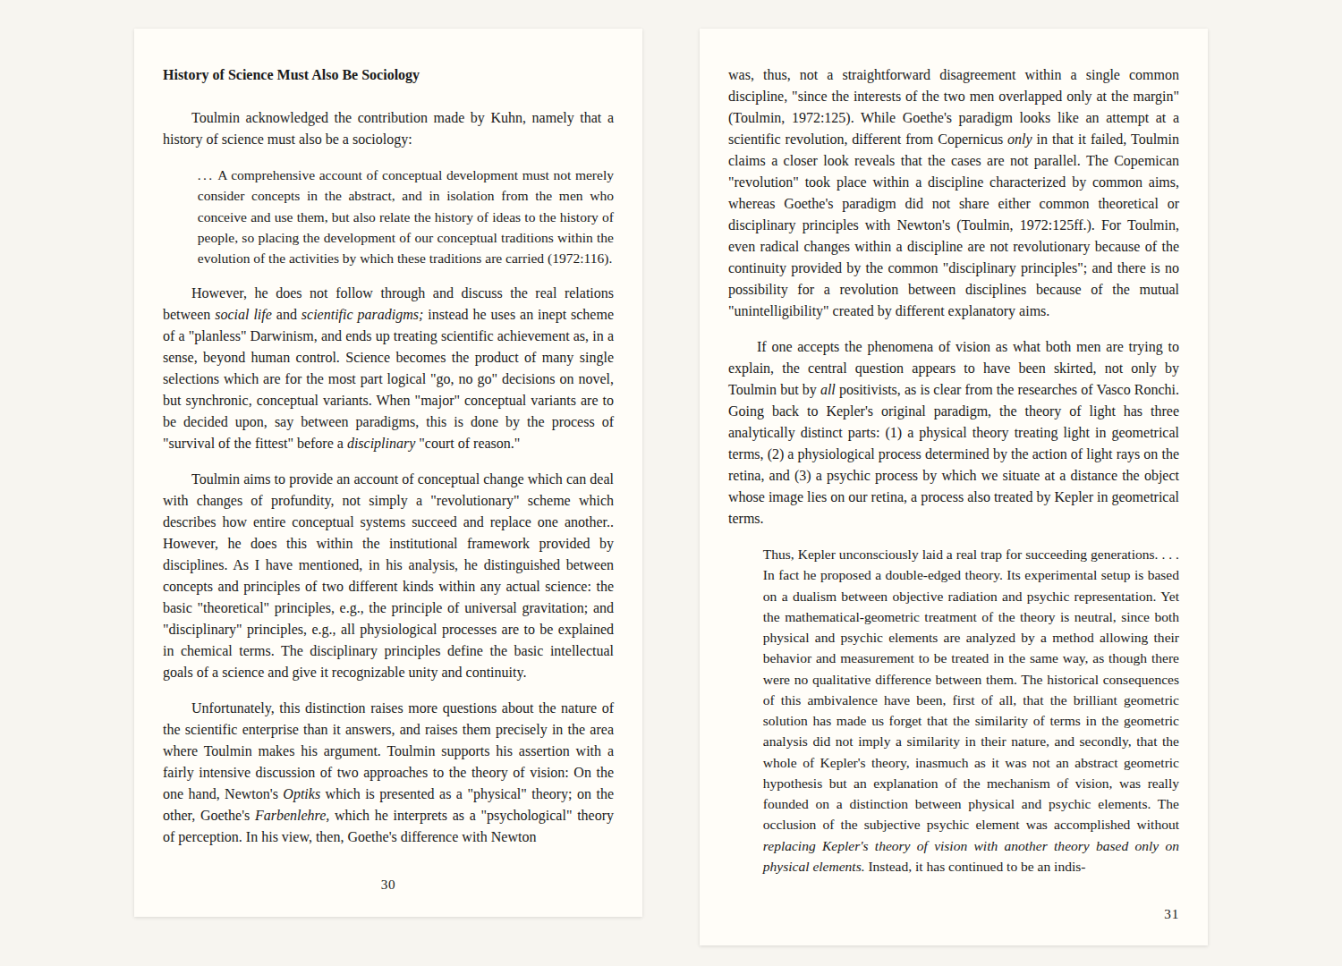History of Science Must Also Be Sociology
Toulmin acknowledged the contribution made by Kuhn, namely that a history of science must also be a sociology:
... A comprehensive account of conceptual development must not merely consider concepts in the abstract, and in isolation from the men who conceive and use them, but also relate the history of ideas to the history of people, so placing the development of our conceptual traditions within the evolution of the activities by which these traditions are carried (1972:116).
However, he does not follow through and discuss the real relations between social life and scientific paradigms; instead he uses an inept scheme of a "planless" Darwinism, and ends up treating scientific achievement as, in a sense, beyond human control. Science becomes the product of many single selections which are for the most part logical "go, no go" decisions on novel, but synchronic, conceptual variants. When "major" conceptual variants are to be decided upon, say between paradigms, this is done by the process of "survival of the fittest" before a disciplinary "court of reason."
Toulmin aims to provide an account of conceptual change which can deal with changes of profundity, not simply a "revolutionary" scheme which describes how entire conceptual systems succeed and replace one another.. However, he does this within the institutional framework provided by disciplines. As I have mentioned, in his analysis, he distinguished between concepts and principles of two different kinds within any actual science: the basic "theoretical" principles, e.g., the principle of universal gravitation; and "disciplinary" principles, e.g., all physiological processes are to be explained in chemical terms. The disciplinary principles define the basic intellectual goals of a science and give it recognizable unity and continuity.
Unfortunately, this distinction raises more questions about the nature of the scientific enterprise than it answers, and raises them precisely in the area where Toulmin makes his argument. Toulmin supports his assertion with a fairly intensive discussion of two approaches to the theory of vision: On the one hand, Newton's Optiks which is presented as a "physical" theory; on the other, Goethe's Farbenlehre, which he interprets as a "psychological" theory of perception. In his view, then, Goethe's difference with Newton
30
was, thus, not a straightforward disagreement within a single common discipline, "since the interests of the two men overlapped only at the margin" (Toulmin, 1972:125). While Goethe's paradigm looks like an attempt at a scientific revolution, different from Copernicus only in that it failed, Toulmin claims a closer look reveals that the cases are not parallel. The Copemican "revolution" took place within a discipline characterized by common aims, whereas Goethe's paradigm did not share either common theoretical or disciplinary principles with Newton's (Toulmin, 1972:125ff.). For Toulmin, even radical changes within a discipline are not revolutionary because of the continuity provided by the common "disciplinary principles"; and there is no possibility for a revolution between disciplines because of the mutual "unintelligibility" created by different explanatory aims.
If one accepts the phenomena of vision as what both men are trying to explain, the central question appears to have been skirted, not only by Toulmin but by all positivists, as is clear from the researches of Vasco Ronchi. Going back to Kepler's original paradigm, the theory of light has three analytically distinct parts: (1) a physical theory treating light in geometrical terms, (2) a physiological process determined by the action of light rays on the retina, and (3) a psychic process by which we situate at a distance the object whose image lies on our retina, a process also treated by Kepler in geometrical terms.
Thus, Kepler unconsciously laid a real trap for succeeding generations. . . . In fact he proposed a double-edged theory. Its experimental setup is based on a dualism between objective radiation and psychic representation. Yet the mathematical-geometric treatment of the theory is neutral, since both physical and psychic elements are analyzed by a method allowing their behavior and measurement to be treated in the same way, as though there were no qualitative difference between them. The historical consequences of this ambivalence have been, first of all, that the brilliant geometric solution has made us forget that the similarity of terms in the geometric analysis did not imply a similarity in their nature, and secondly, that the whole of Kepler's theory, inasmuch as it was not an abstract geometric hypothesis but an explanation of the mechanism of vision, was really founded on a distinction between physical and psychic elements. The occlusion of the subjective psychic element was accomplished without replacing Kepler's theory of vision with another theory based only on physical elements. Instead, it has continued to be an indis-
31